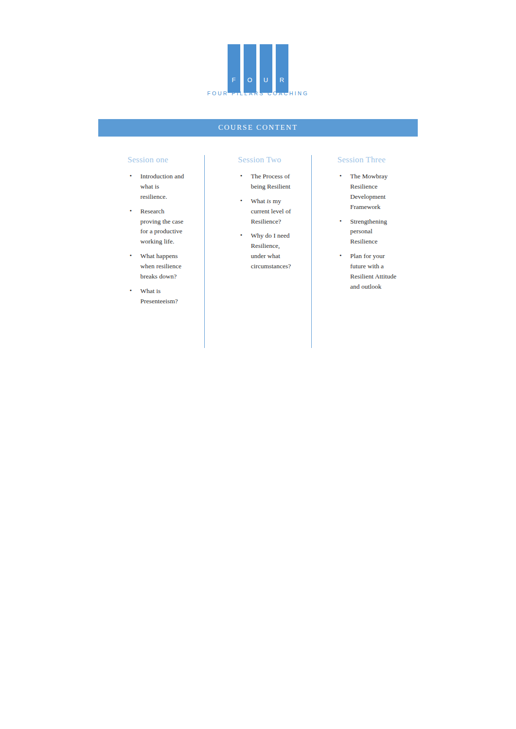FOUR
Four Pillars Coaching
Course Content
Session one
Introduction and what is resilience.
Research proving the case for a productive working life.
What happens when resilience breaks down?
What is Presenteeism?
Session Two
The Process of being Resilient
What is my current level of Resilience?
Why do I need Resilience, under what circumstances?
Session Three
The Mowbray Resilience Development Framework
Strengthening personal Resilience
Plan for your future with a Resilient Attitude and outlook